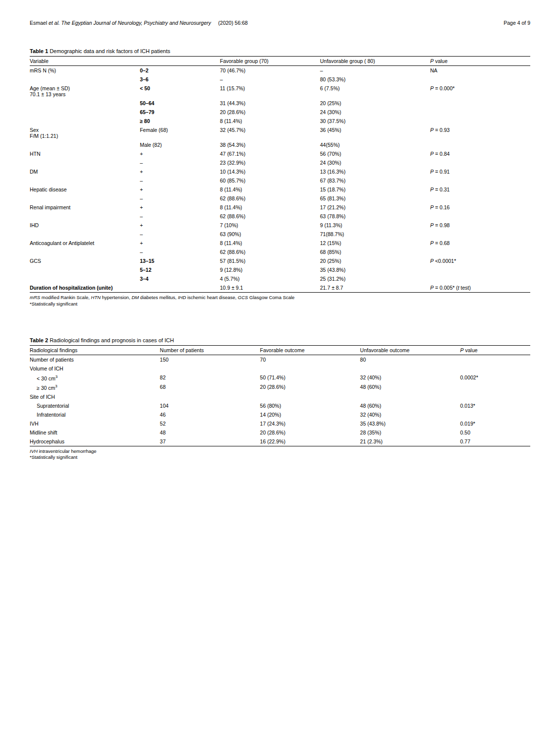Esmael et al. The Egyptian Journal of Neurology, Psychiatry and Neurosurgery (2020) 56:68
Page 4 of 9
Table 1 Demographic data and risk factors of ICH patients
| Variable | | Favorable group (70) | Unfavorable group ( 80) | P value |
| --- | --- | --- | --- | --- |
| mRS N (%) | 0–2 | 70 (46.7%) | – | NA |
| | 3–6 | – | 80 (53.3%) | |
| Age (mean ± SD) 70.1 ± 13 years | < 50 | 11 (15.7%) | 6 (7.5%) | P = 0.000* |
| | 50–64 | 31 (44.3%) | 20 (25%) | |
| | 65–79 | 20 (28.6%) | 24 (30%) | |
| | ≥ 80 | 8 (11.4%) | 30 (37.5%) | |
| Sex F/M (1:1.21) | Female (68) | 32 (45.7%) | 36 (45%) | P = 0.93 |
| | Male (82) | 38 (54.3%) | 44(55%) | |
| HTN | + | 47 (67.1%) | 56 (70%) | P = 0.84 |
| | – | 23 (32.9%) | 24 (30%) | |
| DM | + | 10 (14.3%) | 13 (16.3%) | P = 0.91 |
| | – | 60 (85.7%) | 67 (83.7%) | |
| Hepatic disease | + | 8 (11.4%) | 15 (18.7%) | P = 0.31 |
| | – | 62 (88.6%) | 65 (81.3%) | |
| Renal impairment | + | 8 (11.4%) | 17 (21.2%) | P = 0.16 |
| | – | 62 (88.6%) | 63 (78.8%) | |
| IHD | + | 7 (10%) | 9 (11.3%) | P = 0.98 |
| | – | 63 (90%) | 71(88.7%) | |
| Anticoagulant or Antiplatelet | + | 8 (11.4%) | 12 (15%) | P = 0.68 |
| | – | 62 (88.6%) | 68 (85%) | |
| GCS | 13–15 | 57 (81.5%) | 20 (25%) | P <0.0001* |
| | 5–12 | 9 (12.8%) | 35 (43.8%) | |
| | 3–4 | 4 (5.7%) | 25 (31.2%) | |
| Duration of hospitalization (unite) | | 10.9 ± 9.1 | 21.7 ± 8.7 | P = 0.005* ( t test) |
mRS modified Rankin Scale, HTN hypertension, DM diabetes mellitus, IHD ischemic heart disease, GCS Glasgow Coma Scale
*Statistically significant
Table 2 Radiological findings and prognosis in cases of ICH
| Radiological findings | Number of patients | Favorable outcome | Unfavorable outcome | P value |
| --- | --- | --- | --- | --- |
| Number of patients | 150 | 70 | 80 | |
| Volume of ICH | | | | |
| < 30 cm 3 | 82 | 50 (71.4%) | 32 (40%) | 0.0002* |
| ≥ 30 cm 3 | 68 | 20 (28.6%) | 48 (60%) | |
| Site of ICH | | | | |
| Supratentorial | 104 | 56 (80%) | 48 (60%) | 0.013* |
| Infratentorial | 46 | 14 (20%) | 32 (40%) | |
| IVH | 52 | 17 (24.3%) | 35 (43.8%) | 0.019* |
| Midline shift | 48 | 20 (28.6%) | 28 (35%) | 0.50 |
| Hydrocephalus | 37 | 16 (22.9%) | 21 (2.3%) | 0.77 |
IVH intraventricular hemorrhage
*Statistically significant